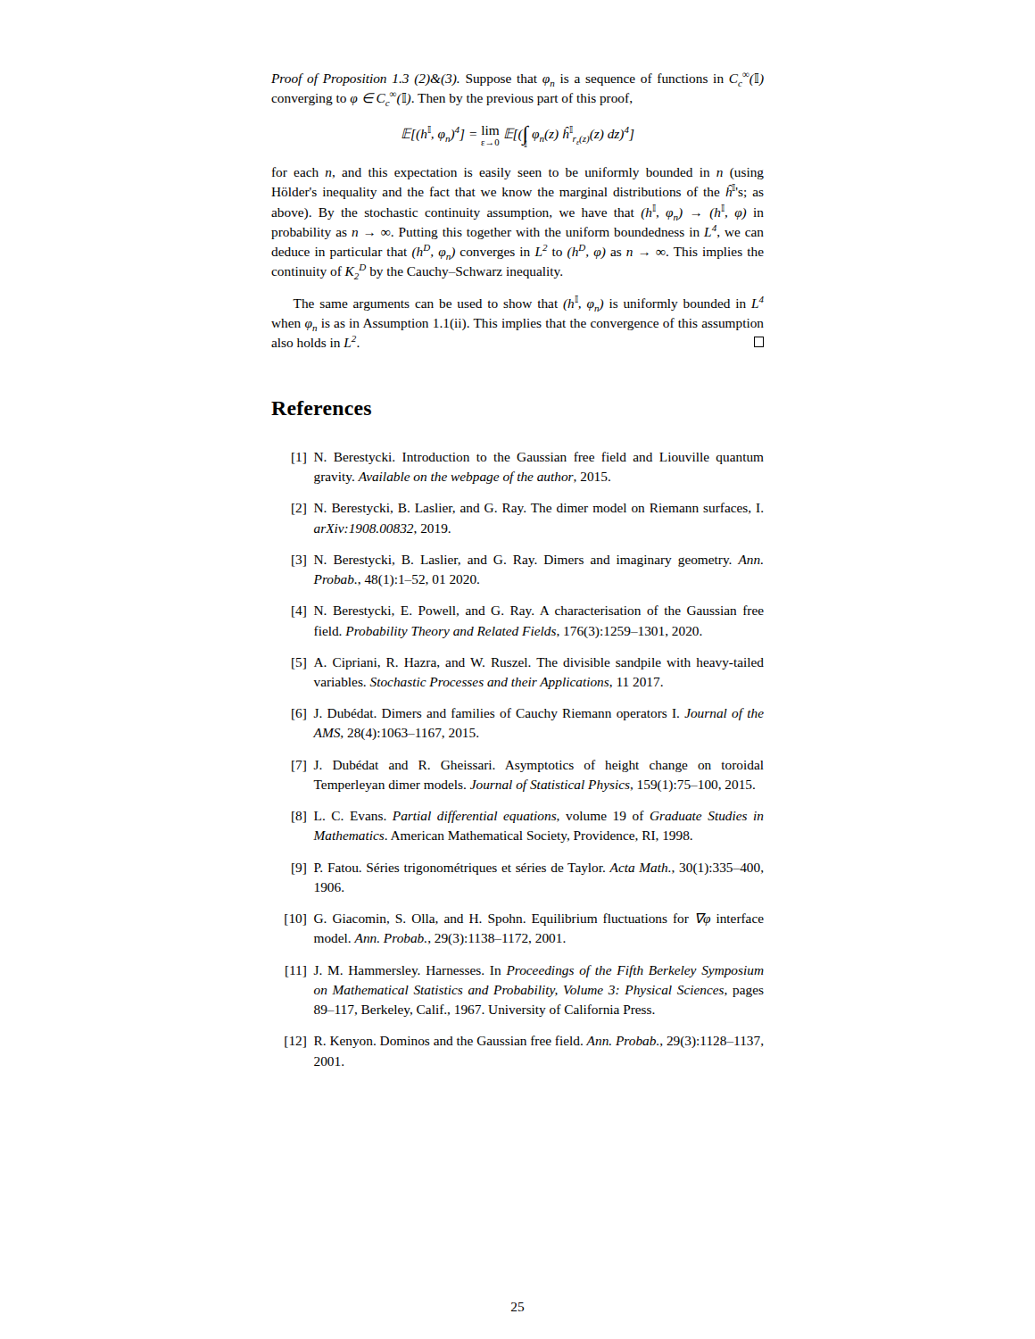Proof of Proposition 1.3 (2)&(3). Suppose that φn is a sequence of functions in Cc∞(𝕀) converging to φ ∈ Cc∞(𝕀). Then by the previous part of this proof,
𝔼[(h𝕀, φn)4] = lim ε→0 𝔼[(∫𝕀 φn(z) ĥ𝕀rε(z)(z) dz)4]
for each n, and this expectation is easily seen to be uniformly bounded in n (using Hölder's inequality and the fact that we know the marginal distributions of the ĥ𝕀's; as above). By the stochastic continuity assumption, we have that (h𝕀, φn) → (h𝕀, φ) in probability as n → ∞. Putting this together with the uniform boundedness in L4, we can deduce in particular that (hD, φn) converges in L2 to (hD, φ) as n → ∞. This implies the continuity of K2D by the Cauchy–Schwarz inequality.
The same arguments can be used to show that (h𝕀, φn) is uniformly bounded in L4 when φn is as in Assumption 1.1(ii). This implies that the convergence of this assumption also holds in L2.
References
N. Berestycki. Introduction to the Gaussian free field and Liouville quantum gravity. Available on the webpage of the author, 2015.
N. Berestycki, B. Laslier, and G. Ray. The dimer model on Riemann surfaces, I. arXiv:1908.00832, 2019.
N. Berestycki, B. Laslier, and G. Ray. Dimers and imaginary geometry. Ann. Probab., 48(1):1–52, 01 2020.
N. Berestycki, E. Powell, and G. Ray. A characterisation of the Gaussian free field. Probability Theory and Related Fields, 176(3):1259–1301, 2020.
A. Cipriani, R. Hazra, and W. Ruszel. The divisible sandpile with heavy-tailed variables. Stochastic Processes and their Applications, 11 2017.
J. Dubédat. Dimers and families of Cauchy Riemann operators I. Journal of the AMS, 28(4):1063–1167, 2015.
J. Dubédat and R. Gheissari. Asymptotics of height change on toroidal Temperleyan dimer models. Journal of Statistical Physics, 159(1):75–100, 2015.
L. C. Evans. Partial differential equations, volume 19 of Graduate Studies in Mathematics. American Mathematical Society, Providence, RI, 1998.
P. Fatou. Séries trigonométriques et séries de Taylor. Acta Math., 30(1):335–400, 1906.
G. Giacomin, S. Olla, and H. Spohn. Equilibrium fluctuations for ∇φ interface model. Ann. Probab., 29(3):1138–1172, 2001.
J. M. Hammersley. Harnesses. In Proceedings of the Fifth Berkeley Symposium on Mathematical Statistics and Probability, Volume 3: Physical Sciences, pages 89–117, Berkeley, Calif., 1967. University of California Press.
R. Kenyon. Dominos and the Gaussian free field. Ann. Probab., 29(3):1128–1137, 2001.
25